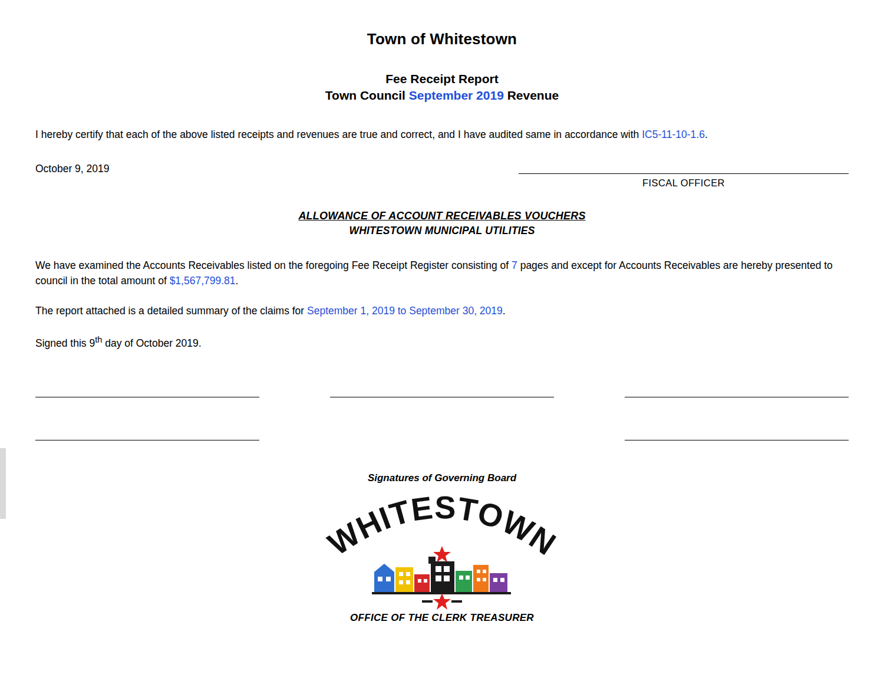Town of Whitestown
Fee Receipt Report
Town Council September 2019 Revenue
I hereby certify that each of the above listed receipts and revenues are true and correct, and I have audited same in accordance with IC5-11-10-1.6.
October 9, 2019
FISCAL OFFICER
ALLOWANCE OF ACCOUNT RECEIVABLES VOUCHERS
WHITESTOWN MUNICIPAL UTILITIES
We have examined the Accounts Receivables listed on the foregoing Fee Receipt Register consisting of 7 pages and except for Accounts Receivables are hereby presented to council in the total amount of $1,567,799.81.
The report attached is a detailed summary of the claims for September 1, 2019 to September 30, 2019.
Signed this 9th day of October 2019.
Signatures of Governing Board
WHITESTOWN
OFFICE OF THE CLERK TREASURER